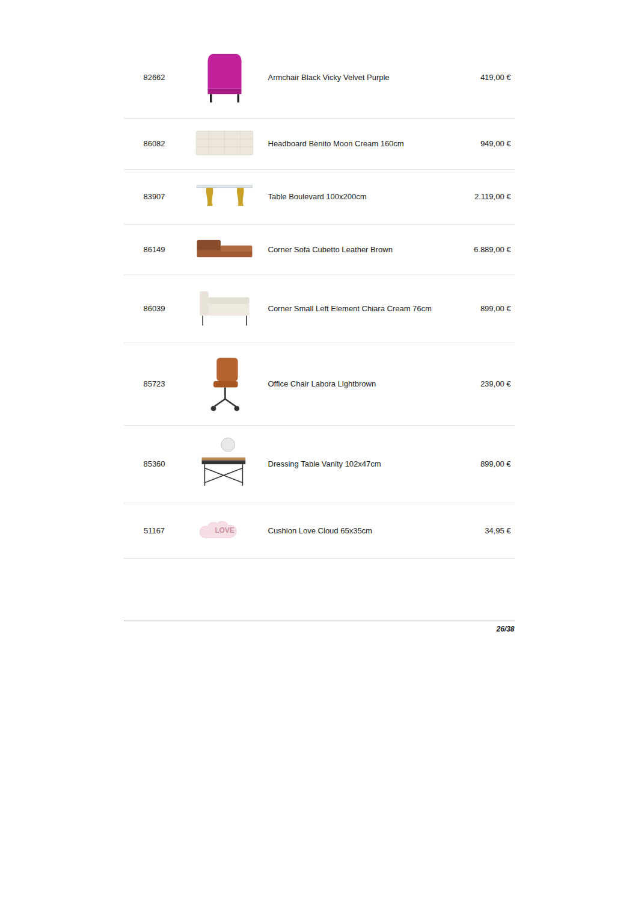| 82662 | | Armchair Black Vicky Velvet Purple | 419,00 € |
| 86082 | | Headboard Benito Moon Cream 160cm | 949,00 € |
| 83907 | | Table Boulevard 100x200cm | 2.119,00 € |
| 86149 | | Corner Sofa Cubetto Leather Brown | 6.889,00 € |
| 86039 | | Corner Small Left Element Chiara Cream 76cm | 899,00 € |
| 85723 | | Office Chair Labora Lightbrown | 239,00 € |
| 85360 | | Dressing Table Vanity 102x47cm | 899,00 € |
| 51167 | | Cushion Love Cloud 65x35cm | 34,95 € |
26/38